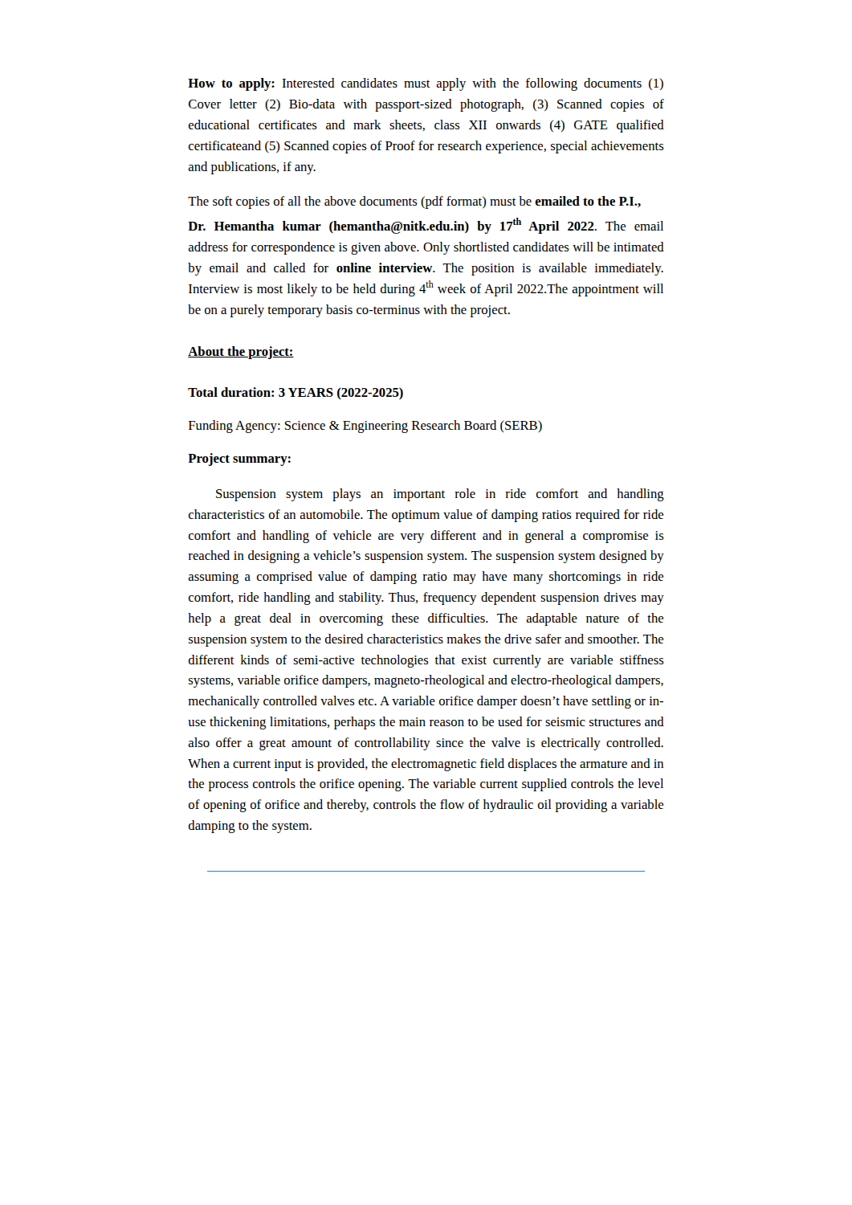How to apply: Interested candidates must apply with the following documents (1) Cover letter (2) Bio-data with passport-sized photograph, (3) Scanned copies of educational certificates and mark sheets, class XII onwards (4) GATE qualified certificateand (5) Scanned copies of Proof for research experience, special achievements and publications, if any.
The soft copies of all the above documents (pdf format) must be emailed to the P.I.,
Dr. Hemantha kumar (hemantha@nitk.edu.in) by 17th April 2022. The email address for correspondence is given above. Only shortlisted candidates will be intimated by email and called for online interview. The position is available immediately. Interview is most likely to be held during 4th week of April 2022.The appointment will be on a purely temporary basis co-terminus with the project.
About the project:
Total duration: 3 YEARS (2022-2025)
Funding Agency: Science & Engineering Research Board (SERB)
Project summary:
Suspension system plays an important role in ride comfort and handling characteristics of an automobile. The optimum value of damping ratios required for ride comfort and handling of vehicle are very different and in general a compromise is reached in designing a vehicle’s suspension system. The suspension system designed by assuming a comprised value of damping ratio may have many shortcomings in ride comfort, ride handling and stability. Thus, frequency dependent suspension drives may help a great deal in overcoming these difficulties. The adaptable nature of the suspension system to the desired characteristics makes the drive safer and smoother. The different kinds of semi-active technologies that exist currently are variable stiffness systems, variable orifice dampers, magneto-rheological and electro-rheological dampers, mechanically controlled valves etc. A variable orifice damper doesn’t have settling or in-use thickening limitations, perhaps the main reason to be used for seismic structures and also offer a great amount of controllability since the valve is electrically controlled. When a current input is provided, the electromagnetic field displaces the armature and in the process controls the orifice opening. The variable current supplied controls the level of opening of orifice and thereby, controls the flow of hydraulic oil providing a variable damping to the system.